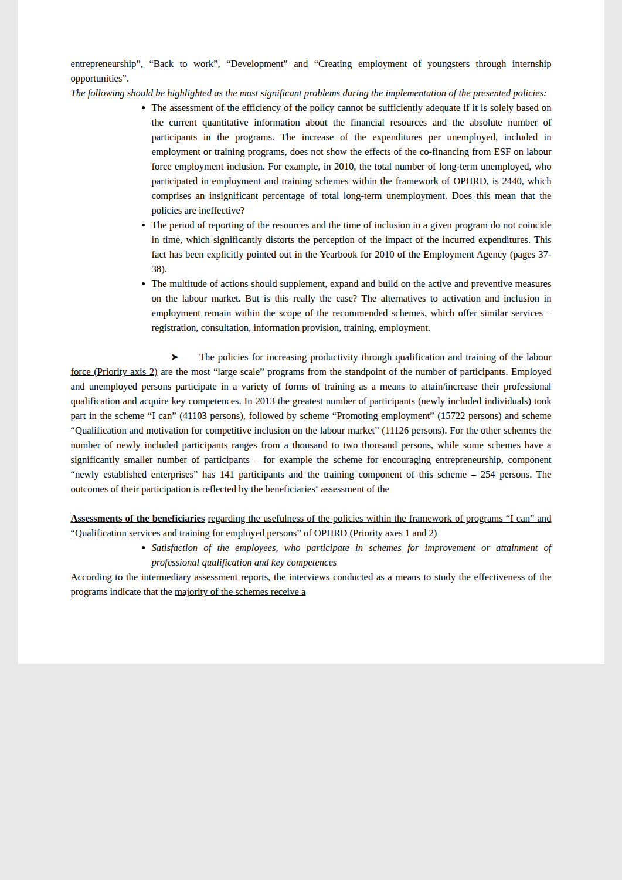entrepreneurship”, “Back to work”, “Development” and “Creating employment of youngsters through internship opportunities”.
The following should be highlighted as the most significant problems during the implementation of the presented policies:
The assessment of the efficiency of the policy cannot be sufficiently adequate if it is solely based on the current quantitative information about the financial resources and the absolute number of participants in the programs. The increase of the expenditures per unemployed, included in employment or training programs, does not show the effects of the co-financing from ESF on labour force employment inclusion. For example, in 2010, the total number of long-term unemployed, who participated in employment and training schemes within the framework of OPHRD, is 2440, which comprises an insignificant percentage of total long-term unemployment. Does this mean that the policies are ineffective?
The period of reporting of the resources and the time of inclusion in a given program do not coincide in time, which significantly distorts the perception of the impact of the incurred expenditures. This fact has been explicitly pointed out in the Yearbook for 2010 of the Employment Agency (pages 37-38).
The multitude of actions should supplement, expand and build on the active and preventive measures on the labour market. But is this really the case? The alternatives to activation and inclusion in employment remain within the scope of the recommended schemes, which offer similar services – registration, consultation, information provision, training, employment.
➤ The policies for increasing productivity through qualification and training of the labour force (Priority axis 2) are the most “large scale” programs from the standpoint of the number of participants. Employed and unemployed persons participate in a variety of forms of training as a means to attain/increase their professional qualification and acquire key competences. In 2013 the greatest number of participants (newly included individuals) took part in the scheme “I can” (41103 persons), followed by scheme “Promoting employment” (15722 persons) and scheme “Qualification and motivation for competitive inclusion on the labour market” (11126 persons). For the other schemes the number of newly included participants ranges from a thousand to two thousand persons, while some schemes have a significantly smaller number of participants – for example the scheme for encouraging entrepreneurship, component “newly established enterprises” has 141 participants and the training component of this scheme – 254 persons. The outcomes of their participation is reflected by the beneficiaries‘ assessment of the
Assessments of the beneficiaries regarding the usefulness of the policies within the framework of programs “I can” and “Qualification services and training for employed persons” of OPHRD (Priority axes 1 and 2)
Satisfaction of the employees, who participate in schemes for improvement or attainment of professional qualification and key competences
According to the intermediary assessment reports, the interviews conducted as a means to study the effectiveness of the programs indicate that the majority of the schemes receive a